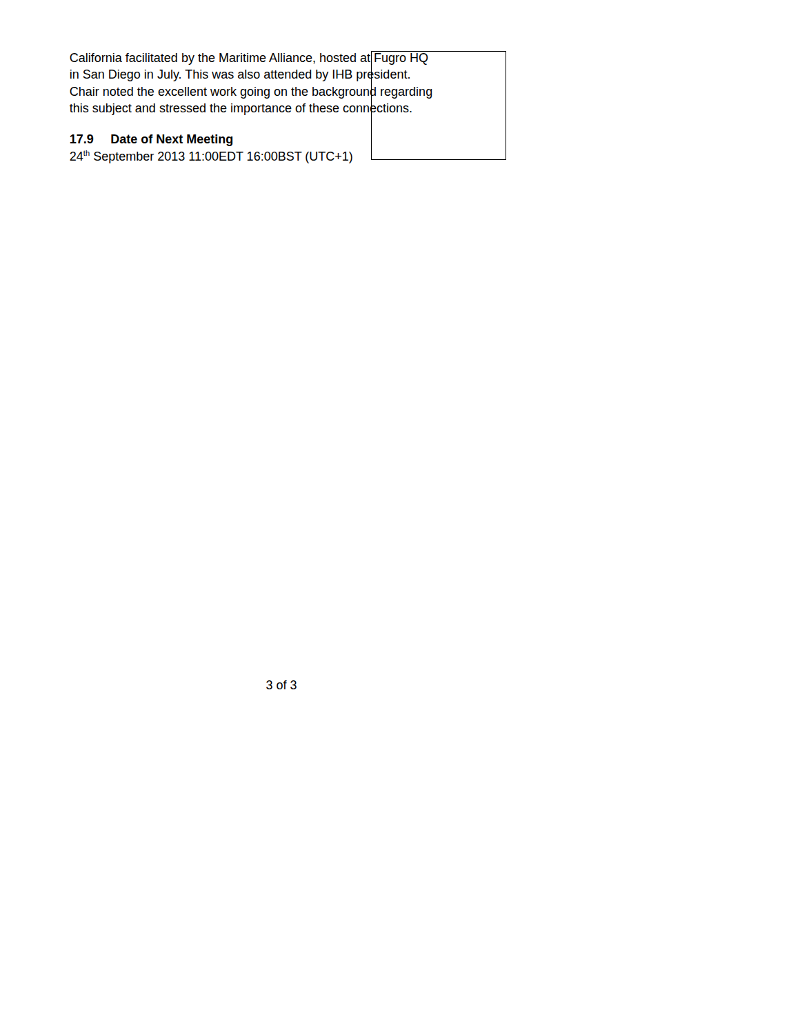California facilitated by the Maritime Alliance, hosted at Fugro HQ in San Diego in July. This was also attended by IHB president. Chair noted the excellent work going on the background regarding this subject and stressed the importance of these connections.
17.9 Date of Next Meeting
24th September 2013 11:00EDT 16:00BST (UTC+1)
3 of 3